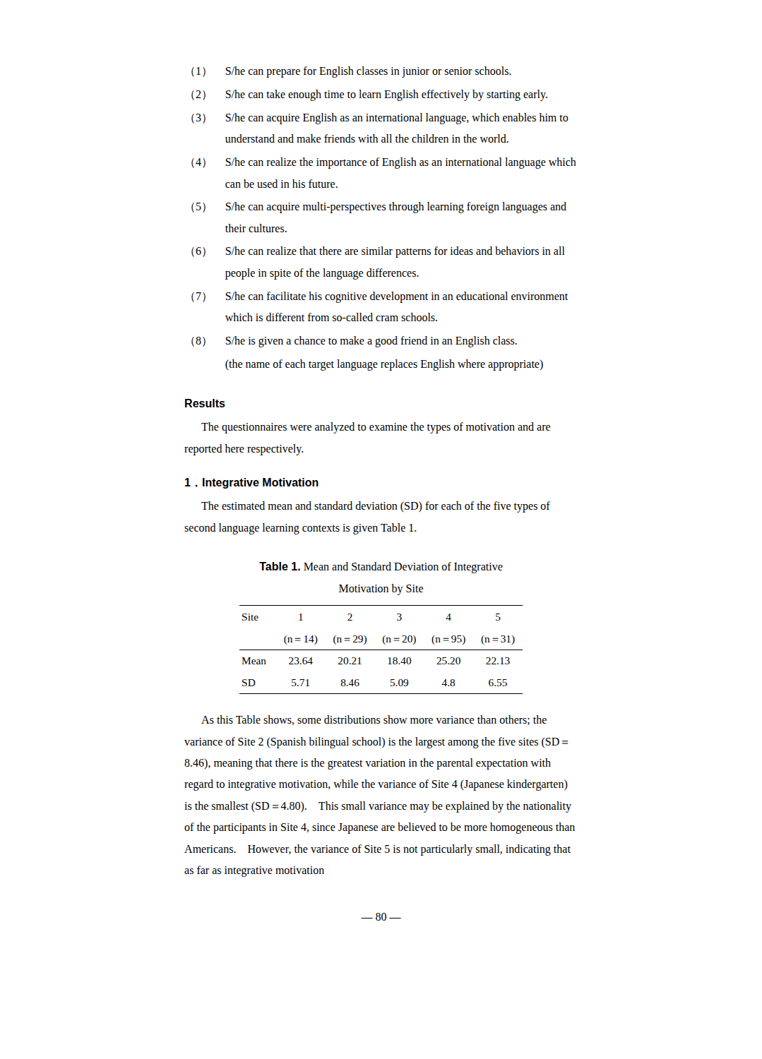（1）S/he can prepare for English classes in junior or senior schools.
（2）S/he can take enough time to learn English effectively by starting early.
（3）S/he can acquire English as an international language, which enables him to understand and make friends with all the children in the world.
（4）S/he can realize the importance of English as an international language which can be used in his future.
（5）S/he can acquire multi-perspectives through learning foreign languages and their cultures.
（6）S/he can realize that there are similar patterns for ideas and behaviors in all people in spite of the language differences.
（7）S/he can facilitate his cognitive development in an educational environment which is different from so-called cram schools.
（8）S/he is given a chance to make a good friend in an English class.
(the name of each target language replaces English where appropriate)
Results
The questionnaires were analyzed to examine the types of motivation and are reported here respectively.
1．Integrative Motivation
The estimated mean and standard deviation (SD) for each of the five types of second language learning contexts is given Table 1.
Table 1. Mean and Standard Deviation of Integrative Motivation by Site
| Site | 1 | 2 | 3 | 4 | 5 |
| | (n＝14) | (n＝29) | (n＝20) | (n＝95) | (n＝31) |
| Mean | 23.64 | 20.21 | 18.40 | 25.20 | 22.13 |
| SD | 5.71 | 8.46 | 5.09 | 4.8 | 6.55 |
As this Table shows, some distributions show more variance than others; the variance of Site 2 (Spanish bilingual school) is the largest among the five sites (SD＝8.46), meaning that there is the greatest variation in the parental expectation with regard to integrative motivation, while the variance of Site 4 (Japanese kindergarten) is the smallest (SD＝4.80).　This small variance may be explained by the nationality of the participants in Site 4, since Japanese are believed to be more homogeneous than Americans.　However, the variance of Site 5 is not particularly small, indicating that as far as integrative motivation
— 80 —